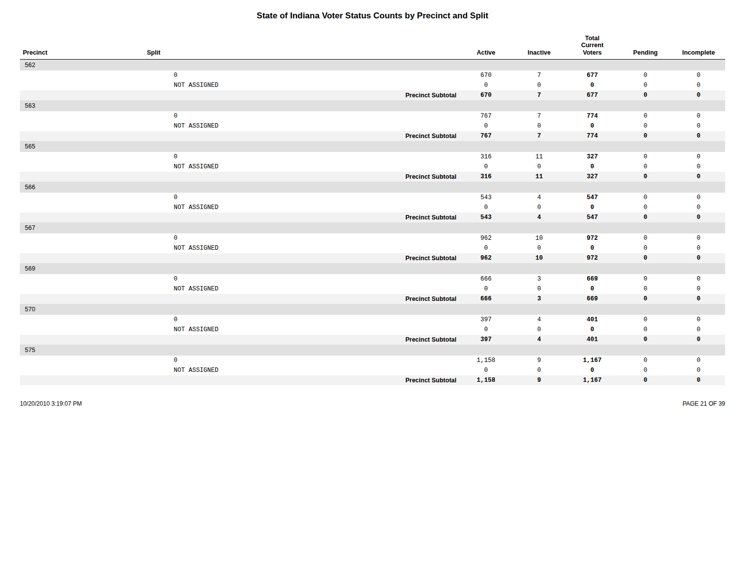State of Indiana Voter Status Counts by Precinct and Split
| Precinct | Split | Active | Inactive | Total Current Voters | Pending | Incomplete |
| --- | --- | --- | --- | --- | --- | --- |
| 562 | | | | | | |
| | 0 | 670 | 7 | 677 | 0 | 0 |
| | NOT ASSIGNED | 0 | 0 | 0 | 0 | 0 |
| | Precinct Subtotal | 670 | 7 | 677 | 0 | 0 |
| 563 | | | | | | |
| | 0 | 767 | 7 | 774 | 0 | 0 |
| | NOT ASSIGNED | 0 | 0 | 0 | 0 | 0 |
| | Precinct Subtotal | 767 | 7 | 774 | 0 | 0 |
| 565 | | | | | | |
| | 0 | 316 | 11 | 327 | 0 | 0 |
| | NOT ASSIGNED | 0 | 0 | 0 | 0 | 0 |
| | Precinct Subtotal | 316 | 11 | 327 | 0 | 0 |
| 566 | | | | | | |
| | 0 | 543 | 4 | 547 | 0 | 0 |
| | NOT ASSIGNED | 0 | 0 | 0 | 0 | 0 |
| | Precinct Subtotal | 543 | 4 | 547 | 0 | 0 |
| 567 | | | | | | |
| | 0 | 962 | 10 | 972 | 0 | 0 |
| | NOT ASSIGNED | 0 | 0 | 0 | 0 | 0 |
| | Precinct Subtotal | 962 | 10 | 972 | 0 | 0 |
| 569 | | | | | | |
| | 0 | 666 | 3 | 669 | 0 | 0 |
| | NOT ASSIGNED | 0 | 0 | 0 | 0 | 0 |
| | Precinct Subtotal | 666 | 3 | 669 | 0 | 0 |
| 570 | | | | | | |
| | 0 | 397 | 4 | 401 | 0 | 0 |
| | NOT ASSIGNED | 0 | 0 | 0 | 0 | 0 |
| | Precinct Subtotal | 397 | 4 | 401 | 0 | 0 |
| 575 | | | | | | |
| | 0 | 1,158 | 9 | 1,167 | 0 | 0 |
| | NOT ASSIGNED | 0 | 0 | 0 | 0 | 0 |
| | Precinct Subtotal | 1,158 | 9 | 1,167 | 0 | 0 |
10/20/2010 3:19:07 PM PAGE 21 OF 39